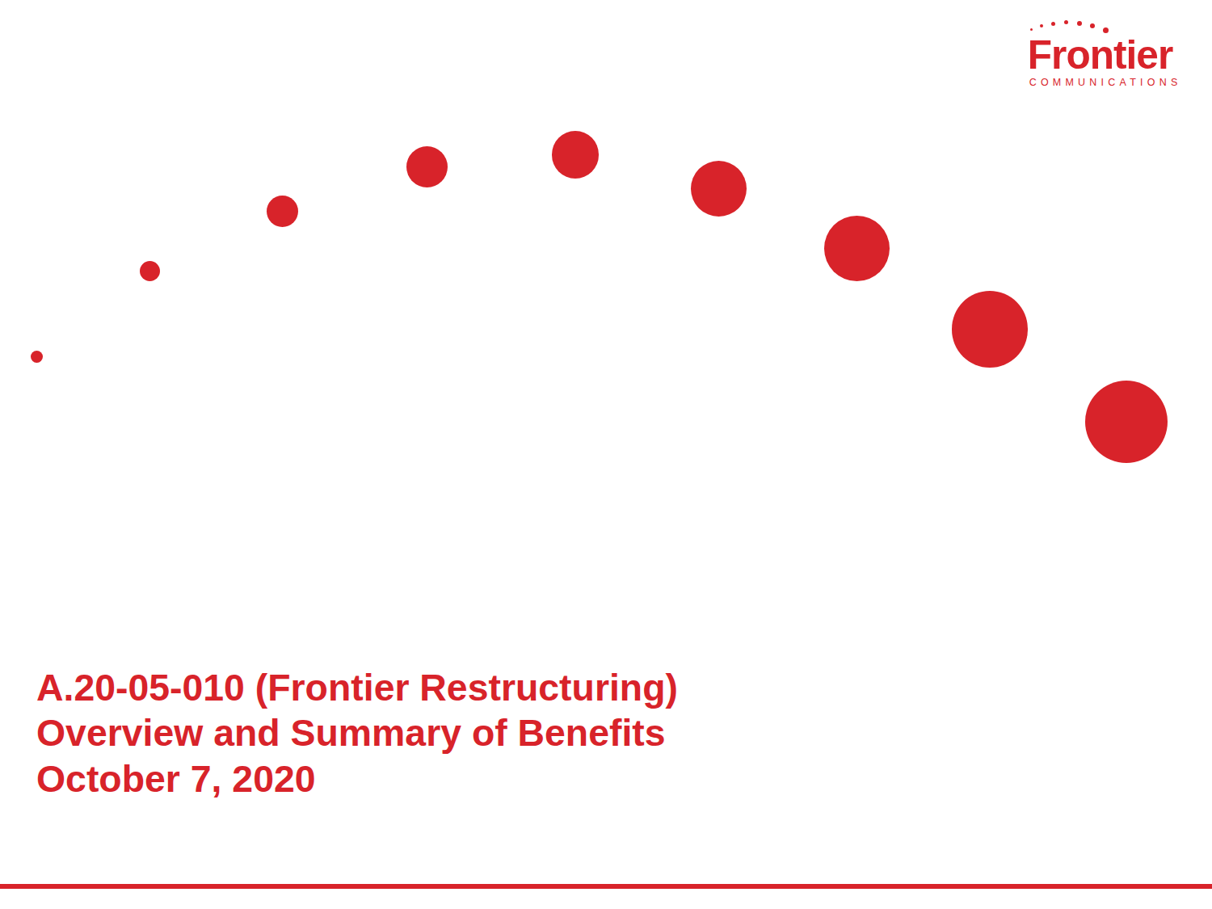Frontier
COMMUNICATIONS
A.20-05-010 (Frontier Restructuring)
Overview and Summary of Benefits
October 7, 2020